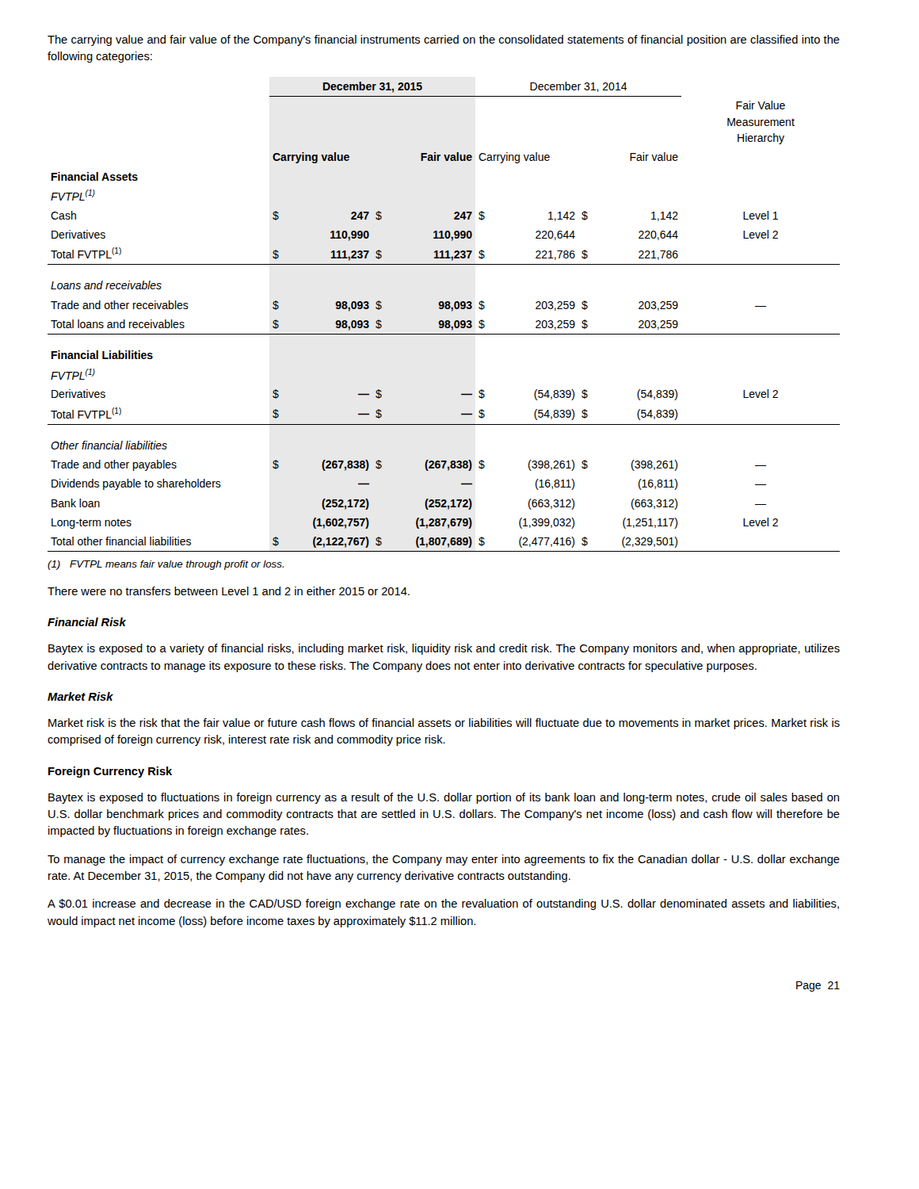The carrying value and fair value of the Company's financial instruments carried on the consolidated statements of financial position are classified into the following categories:
| | December 31, 2015 | December 31, 2014 | |
| | | | Fair Value Measurement Hierarchy |
| | Carrying value | Fair value | Carrying value | Fair value | |
| Financial Assets | | | | | | | | | |
| FVTPL (1) | | | | | | | | | |
| Cash | $ | 247 | $ | 247 | $ | 1,142 | $ | 1,142 | Level 1 |
| Derivatives | | 110,990 | | 110,990 | | 220,644 | | 220,644 | Level 2 |
| Total FVTPL (1) | $ | 111,237 | $ | 111,237 | $ | 221,786 | $ | 221,786 | |
| Loans and receivables | | | | | | | | | |
| Trade and other receivables | $ | 98,093 | $ | 98,093 | $ | 203,259 | $ | 203,259 | — |
| Total loans and receivables | $ | 98,093 | $ | 98,093 | $ | 203,259 | $ | 203,259 | |
| Financial Liabilities | | | | | | | | | |
| FVTPL (1) | | | | | | | | | |
| Derivatives | $ | — | $ | — | $ | (54,839) | $ | (54,839) | Level 2 |
| Total FVTPL (1) | $ | — | $ | — | $ | (54,839) | $ | (54,839) | |
| Other financial liabilities | | | | | | | | | |
| Trade and other payables | $ | (267,838) | $ | (267,838) | $ | (398,261) | $ | (398,261) | — |
| Dividends payable to shareholders | | — | | — | | (16,811) | | (16,811) | — |
| Bank loan | | (252,172) | | (252,172) | | (663,312) | | (663,312) | — |
| Long-term notes | | (1,602,757) | | (1,287,679) | | (1,399,032) | | (1,251,117) | Level 2 |
| Total other financial liabilities | $ | (2,122,767) | $ | (1,807,689) | $ | (2,477,416) | $ | (2,329,501) | |
(1) FVTPL means fair value through profit or loss.
There were no transfers between Level 1 and 2 in either 2015 or 2014.
Financial Risk
Baytex is exposed to a variety of financial risks, including market risk, liquidity risk and credit risk. The Company monitors and, when appropriate, utilizes derivative contracts to manage its exposure to these risks. The Company does not enter into derivative contracts for speculative purposes.
Market Risk
Market risk is the risk that the fair value or future cash flows of financial assets or liabilities will fluctuate due to movements in market prices. Market risk is comprised of foreign currency risk, interest rate risk and commodity price risk.
Foreign Currency Risk
Baytex is exposed to fluctuations in foreign currency as a result of the U.S. dollar portion of its bank loan and long-term notes, crude oil sales based on U.S. dollar benchmark prices and commodity contracts that are settled in U.S. dollars. The Company's net income (loss) and cash flow will therefore be impacted by fluctuations in foreign exchange rates.
To manage the impact of currency exchange rate fluctuations, the Company may enter into agreements to fix the Canadian dollar - U.S. dollar exchange rate. At December 31, 2015, the Company did not have any currency derivative contracts outstanding.
A $0.01 increase and decrease in the CAD/USD foreign exchange rate on the revaluation of outstanding U.S. dollar denominated assets and liabilities, would impact net income (loss) before income taxes by approximately $11.2 million.
Page 21